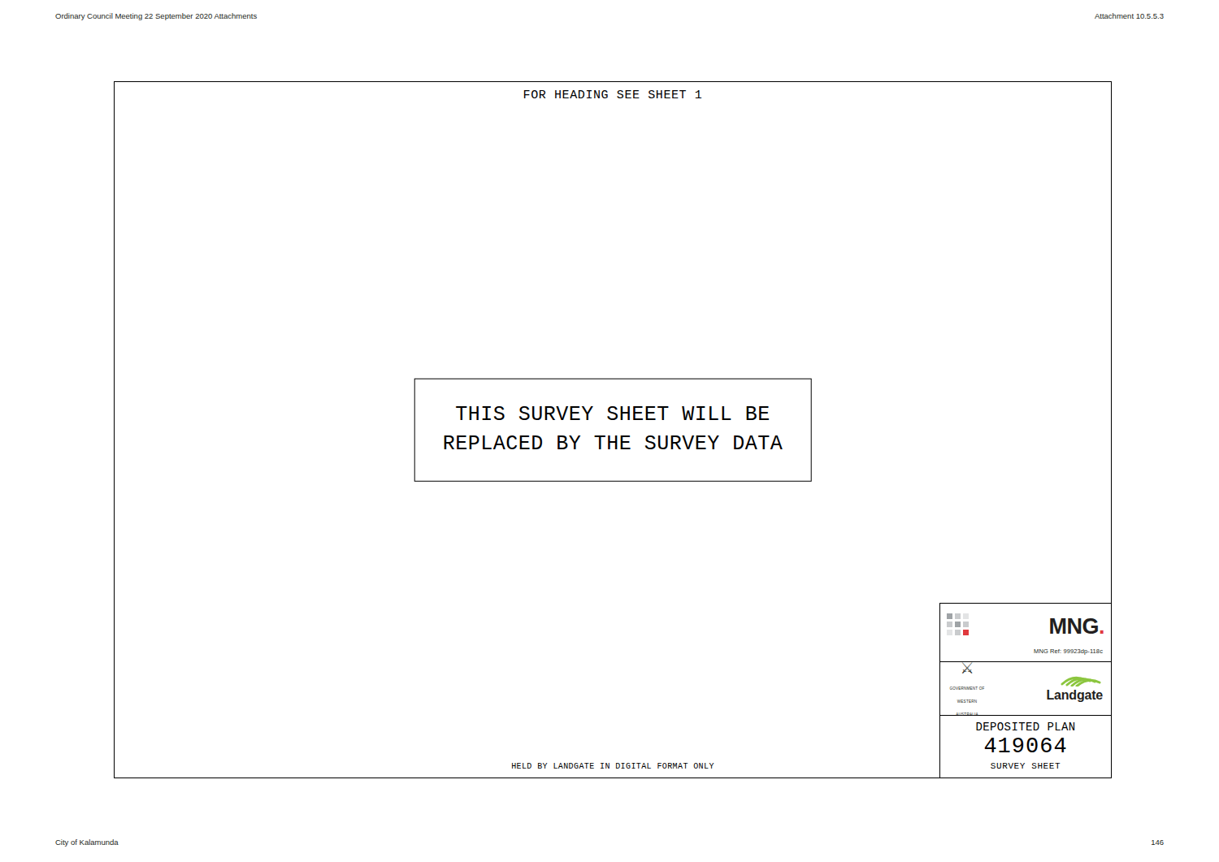Ordinary Council Meeting 22 September 2020 Attachments
Attachment 10.5.5.3
FOR HEADING SEE SHEET 1
THIS SURVEY SHEET WILL BE
REPLACED BY THE SURVEY DATA
HELD BY LANDGATE IN DIGITAL FORMAT ONLY
MNG.
MNG Ref: 99923dp-118c
⚔ Government of
Western Australia
Landgate
DEPOSITED PLAN
419064
SURVEY SHEET
City of Kalamunda
146